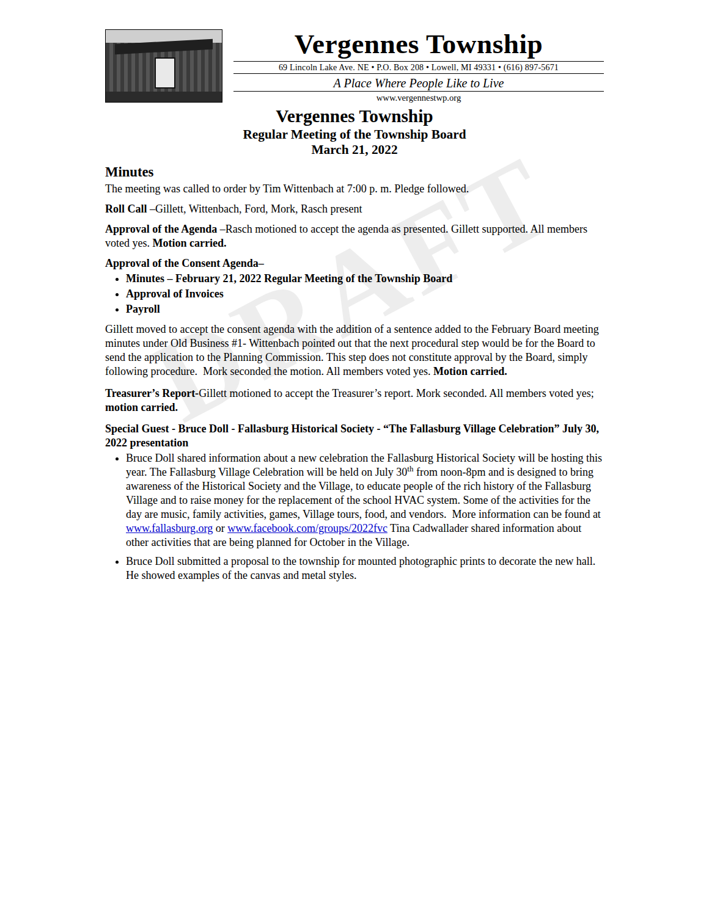DRAFT
Vergennes Township
69 Lincoln Lake Ave. NE • P.O. Box 208 • Lowell, MI 49331 • (616) 897-5671
A Place Where People Like to Live
www.vergennestwp.org
Vergennes Township
Regular Meeting of the Township Board
March 21, 2022
Minutes
The meeting was called to order by Tim Wittenbach at 7:00 p. m. Pledge followed.
Roll Call –Gillett, Wittenbach, Ford, Mork, Rasch present
Approval of the Agenda –Rasch motioned to accept the agenda as presented. Gillett supported. All members voted yes. Motion carried.
Approval of the Consent Agenda–
Minutes – February 21, 2022 Regular Meeting of the Township Board
Approval of Invoices
Payroll
Gillett moved to accept the consent agenda with the addition of a sentence added to the February Board meeting minutes under Old Business #1- Wittenbach pointed out that the next procedural step would be for the Board to send the application to the Planning Commission. This step does not constitute approval by the Board, simply following procedure. Mork seconded the motion. All members voted yes. Motion carried.
Treasurer’s Report-Gillett motioned to accept the Treasurer’s report. Mork seconded. All members voted yes; motion carried.
Special Guest - Bruce Doll - Fallasburg Historical Society - “The Fallasburg Village Celebration” July 30, 2022 presentation
Bruce Doll shared information about a new celebration the Fallasburg Historical Society will be hosting this year. The Fallasburg Village Celebration will be held on July 30th from noon-8pm and is designed to bring awareness of the Historical Society and the Village, to educate people of the rich history of the Fallasburg Village and to raise money for the replacement of the school HVAC system. Some of the activities for the day are music, family activities, games, Village tours, food, and vendors. More information can be found at www.fallasburg.org or www.facebook.com/groups/2022fvc Tina Cadwallader shared information about other activities that are being planned for October in the Village.
Bruce Doll submitted a proposal to the township for mounted photographic prints to decorate the new hall. He showed examples of the canvas and metal styles.